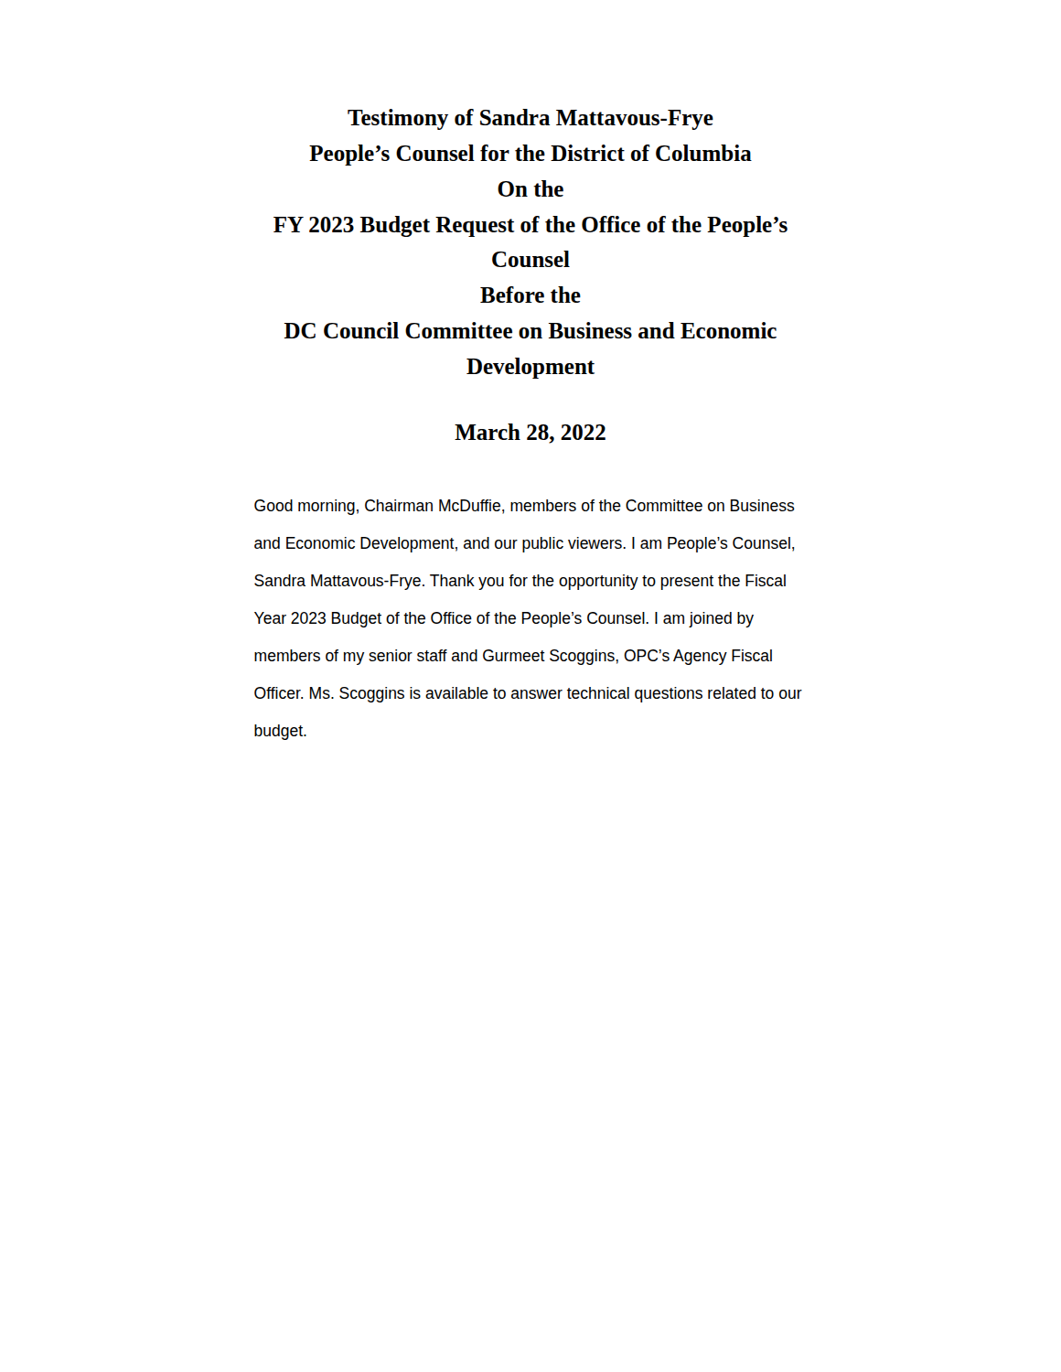Testimony of Sandra Mattavous-Frye People’s Counsel for the District of Columbia On the FY 2023 Budget Request of the Office of the People’s Counsel Before the DC Council Committee on Business and Economic Development
March 28, 2022
Good morning, Chairman McDuffie, members of the Committee on Business and Economic Development, and our public viewers. I am People’s Counsel, Sandra Mattavous-Frye. Thank you for the opportunity to present the Fiscal Year 2023 Budget of the Office of the People’s Counsel. I am joined by members of my senior staff and Gurmeet Scoggins, OPC’s Agency Fiscal Officer. Ms. Scoggins is available to answer technical questions related to our budget.